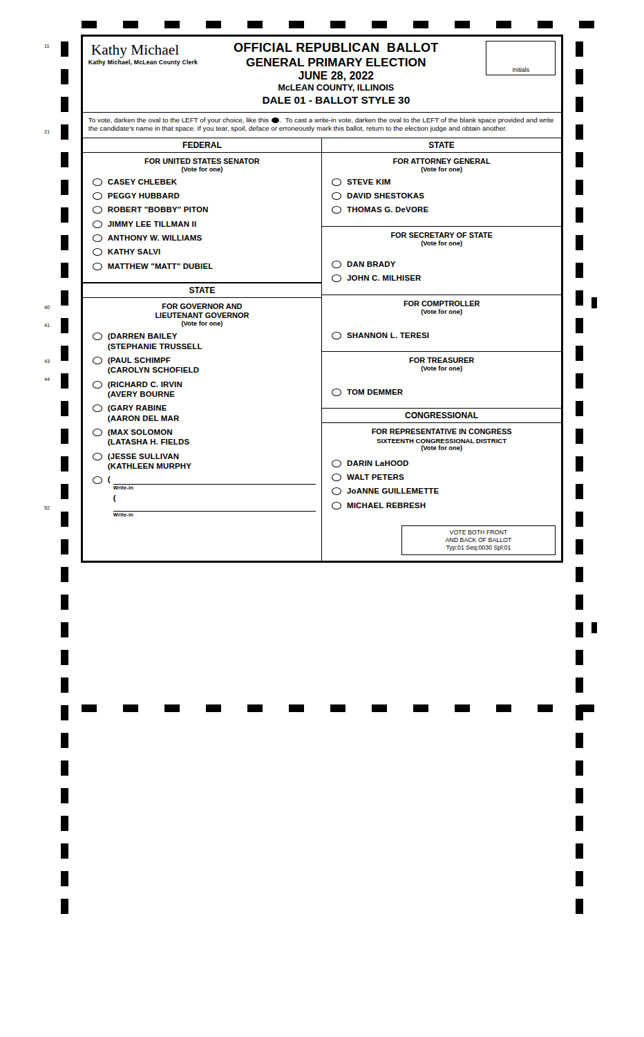11
21
40
41
43
44
52
Kathy Michael
Kathy Michael, McLean County Clerk
OFFICIAL REPUBLICAN BALLOT
GENERAL PRIMARY ELECTION
JUNE 28, 2022
McLEAN COUNTY, ILLINOIS
DALE 01 - BALLOT STYLE 30
Initials
To vote, darken the oval to the LEFT of your choice, like this . To cast a write-in vote, darken the oval to the LEFT of the blank space provided and write the candidate's name in that space. If you tear, spoil, deface or erroneously mark this ballot, return to the election judge and obtain another.
FEDERAL
FOR UNITED STATES SENATOR
(Vote for one)
CASEY CHLEBEK
PEGGY HUBBARD
ROBERT "BOBBY" PITON
JIMMY LEE TILLMAN II
ANTHONY W. WILLIAMS
KATHY SALVI
MATTHEW "MATT" DUBIEL
STATE
FOR GOVERNOR AND
LIEUTENANT GOVERNOR
(Vote for one)
(DARREN BAILEY(STEPHANIE TRUSSELL
(PAUL SCHIMPF(CAROLYN SCHOFIELD
(RICHARD C. IRVIN(AVERY BOURNE
(GARY RABINE(AARON DEL MAR
(MAX SOLOMON(LATASHA H. FIELDS
(JESSE SULLIVAN(KATHLEEN MURPHY
(
Write-in
(
Write-in
STATE
FOR ATTORNEY GENERAL
(Vote for one)
STEVE KIM
DAVID SHESTOKAS
THOMAS G. DeVORE
FOR SECRETARY OF STATE
(Vote for one)
DAN BRADY
JOHN C. MILHISER
FOR COMPTROLLER
(Vote for one)
SHANNON L. TERESI
FOR TREASURER
(Vote for one)
TOM DEMMER
CONGRESSIONAL
FOR REPRESENTATIVE IN CONGRESS
SIXTEENTH CONGRESSIONAL DISTRICT
(Vote for one)
DARIN LaHOOD
WALT PETERS
JoANNE GUILLEMETTE
MICHAEL REBRESH
VOTE BOTH FRONT
AND BACK OF BALLOT
Typ:01 Seq:0030 Spl:01